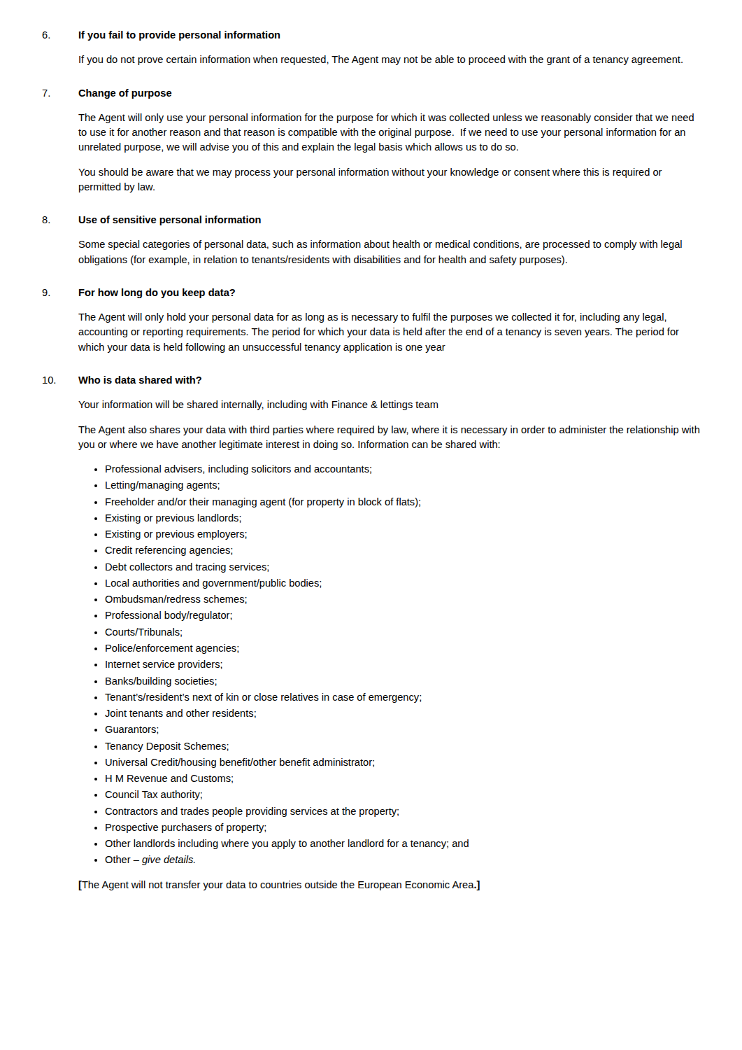6. If you fail to provide personal information
If you do not prove certain information when requested, The Agent may not be able to proceed with the grant of a tenancy agreement.
7. Change of purpose
The Agent will only use your personal information for the purpose for which it was collected unless we reasonably consider that we need to use it for another reason and that reason is compatible with the original purpose. If we need to use your personal information for an unrelated purpose, we will advise you of this and explain the legal basis which allows us to do so.
You should be aware that we may process your personal information without your knowledge or consent where this is required or permitted by law.
8. Use of sensitive personal information
Some special categories of personal data, such as information about health or medical conditions, are processed to comply with legal obligations (for example, in relation to tenants/residents with disabilities and for health and safety purposes).
9. For how long do you keep data?
The Agent will only hold your personal data for as long as is necessary to fulfil the purposes we collected it for, including any legal, accounting or reporting requirements. The period for which your data is held after the end of a tenancy is seven years. The period for which your data is held following an unsuccessful tenancy application is one year
10. Who is data shared with?
Your information will be shared internally, including with Finance & lettings team
The Agent also shares your data with third parties where required by law, where it is necessary in order to administer the relationship with you or where we have another legitimate interest in doing so. Information can be shared with:
Professional advisers, including solicitors and accountants;
Letting/managing agents;
Freeholder and/or their managing agent (for property in block of flats);
Existing or previous landlords;
Existing or previous employers;
Credit referencing agencies;
Debt collectors and tracing services;
Local authorities and government/public bodies;
Ombudsman/redress schemes;
Professional body/regulator;
Courts/Tribunals;
Police/enforcement agencies;
Internet service providers;
Banks/building societies;
Tenant’s/resident’s next of kin or close relatives in case of emergency;
Joint tenants and other residents;
Guarantors;
Tenancy Deposit Schemes;
Universal Credit/housing benefit/other benefit administrator;
H M Revenue and Customs;
Council Tax authority;
Contractors and trades people providing services at the property;
Prospective purchasers of property;
Other landlords including where you apply to another landlord for a tenancy; and
Other – give details.
[The Agent will not transfer your data to countries outside the European Economic Area.]